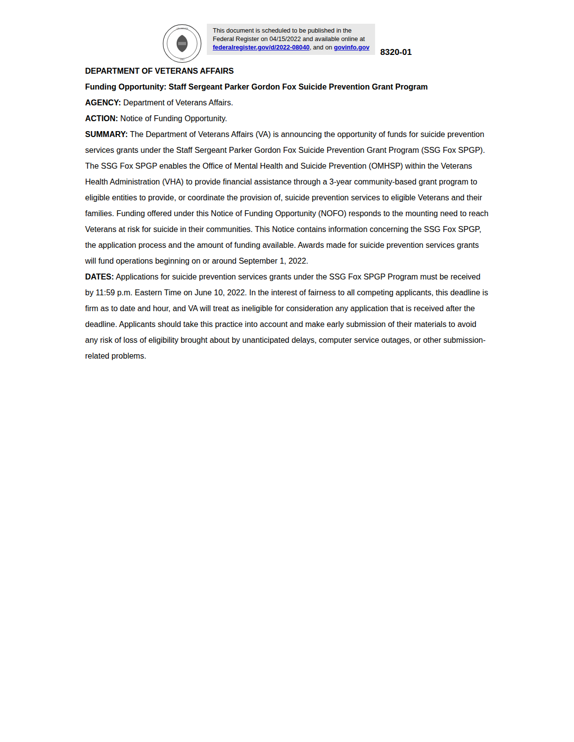ARCHIVES 1985
This document is scheduled to be published in the
Federal Register on 04/15/2022 and available online at
federalregister.gov/d/2022-08040, and on govinfo.gov
8320-01
DEPARTMENT OF VETERANS AFFAIRS
Funding Opportunity: Staff Sergeant Parker Gordon Fox Suicide Prevention Grant Program
AGENCY: Department of Veterans Affairs.
ACTION: Notice of Funding Opportunity.
SUMMARY: The Department of Veterans Affairs (VA) is announcing the opportunity of funds for suicide prevention services grants under the Staff Sergeant Parker Gordon Fox Suicide Prevention Grant Program (SSG Fox SPGP). The SSG Fox SPGP enables the Office of Mental Health and Suicide Prevention (OMHSP) within the Veterans Health Administration (VHA) to provide financial assistance through a 3-year community-based grant program to eligible entities to provide, or coordinate the provision of, suicide prevention services to eligible Veterans and their families. Funding offered under this Notice of Funding Opportunity (NOFO) responds to the mounting need to reach Veterans at risk for suicide in their communities. This Notice contains information concerning the SSG Fox SPGP, the application process and the amount of funding available. Awards made for suicide prevention services grants will fund operations beginning on or around September 1, 2022.
DATES: Applications for suicide prevention services grants under the SSG Fox SPGP Program must be received by 11:59 p.m. Eastern Time on June 10, 2022. In the interest of fairness to all competing applicants, this deadline is firm as to date and hour, and VA will treat as ineligible for consideration any application that is received after the deadline. Applicants should take this practice into account and make early submission of their materials to avoid any risk of loss of eligibility brought about by unanticipated delays, computer service outages, or other submission-related problems.